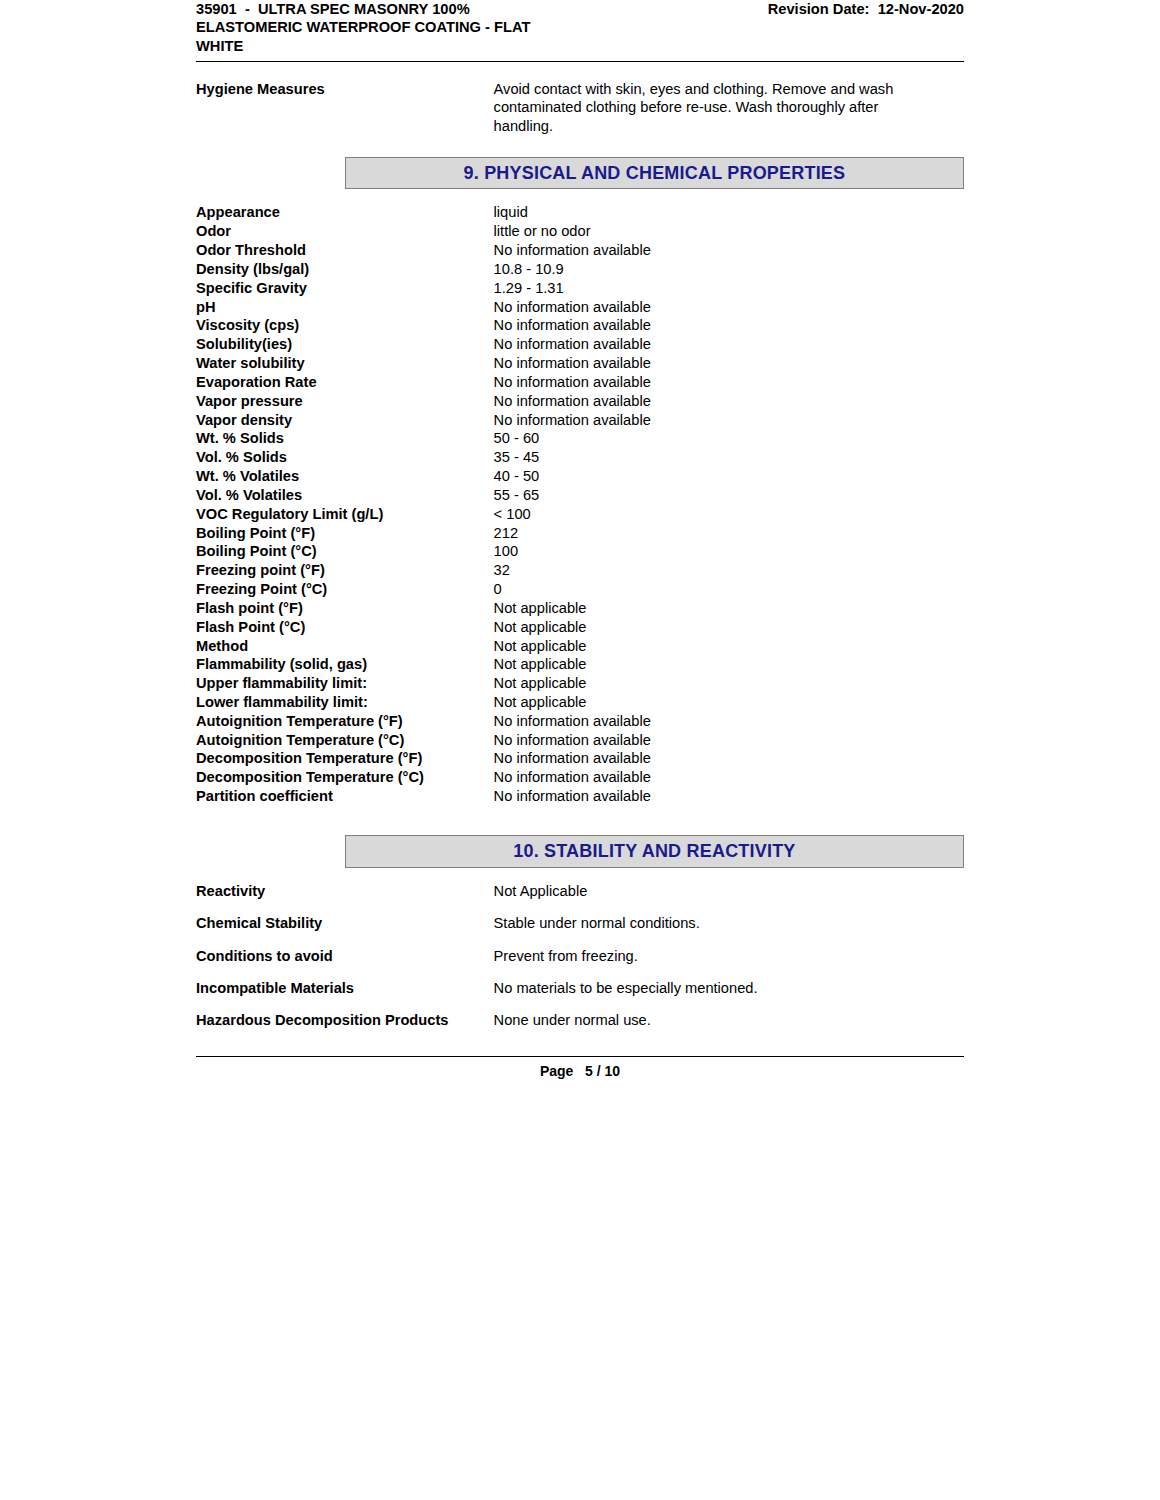35901 - ULTRA SPEC MASONRY 100%
ELASTOMERIC WATERPROOF COATING - FLAT
WHITE
Revision Date: 12-Nov-2020
Hygiene Measures
Avoid contact with skin, eyes and clothing. Remove and wash contaminated clothing before re-use. Wash thoroughly after handling.
9. PHYSICAL AND CHEMICAL PROPERTIES
Appearance
liquid
Odor
little or no odor
Odor Threshold
No information available
Density (lbs/gal)
10.8 - 10.9
Specific Gravity
1.29 - 1.31
pH
No information available
Viscosity (cps)
No information available
Solubility(ies)
No information available
Water solubility
No information available
Evaporation Rate
No information available
Vapor pressure
No information available
Vapor density
No information available
Wt. % Solids
50 - 60
Vol. % Solids
35 - 45
Wt. % Volatiles
40 - 50
Vol. % Volatiles
55 - 65
VOC Regulatory Limit (g/L)
< 100
Boiling Point (°F)
212
Boiling Point (°C)
100
Freezing point (°F)
32
Freezing Point (°C)
0
Flash point (°F)
Not applicable
Flash Point (°C)
Not applicable
Method
Not applicable
Flammability (solid, gas)
Not applicable
Upper flammability limit:
Not applicable
Lower flammability limit:
Not applicable
Autoignition Temperature (°F)
No information available
Autoignition Temperature (°C)
No information available
Decomposition Temperature (°F)
No information available
Decomposition Temperature (°C)
No information available
Partition coefficient
No information available
10. STABILITY AND REACTIVITY
Reactivity
Not Applicable
Chemical Stability
Stable under normal conditions.
Conditions to avoid
Prevent from freezing.
Incompatible Materials
No materials to be especially mentioned.
Hazardous Decomposition Products
None under normal use.
Page 5 / 10